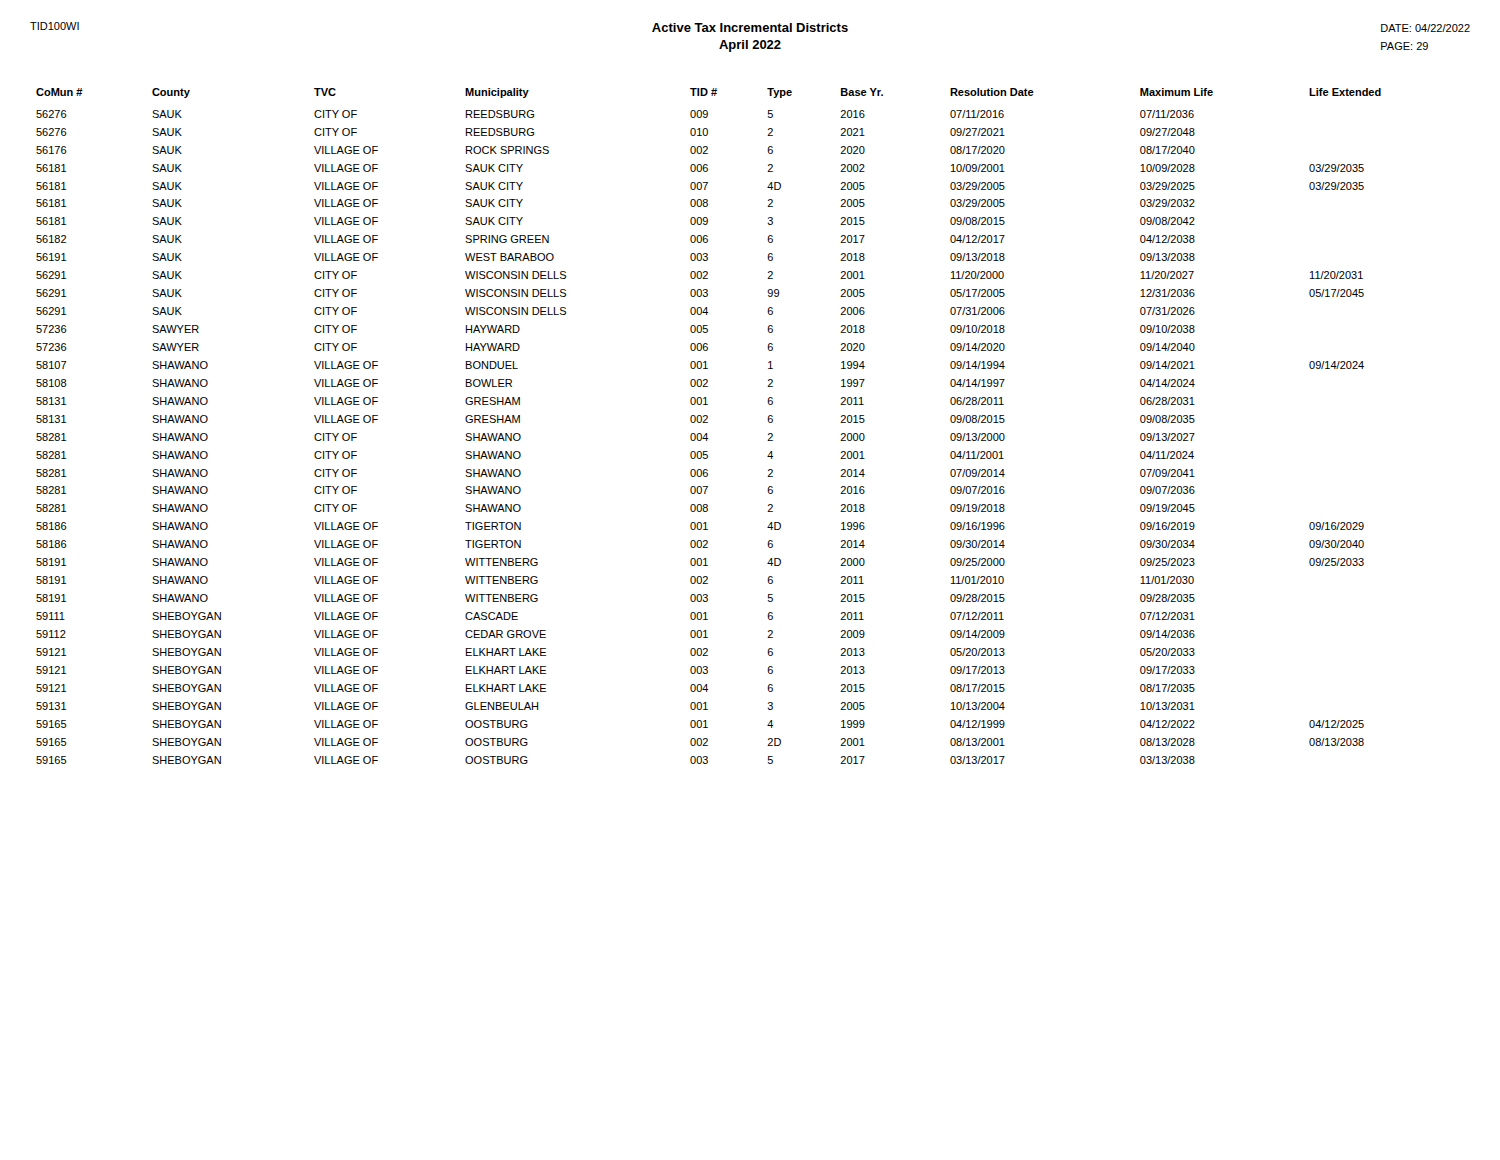TID100WI
Active Tax Incremental Districts
April 2022
DATE: 04/22/2022
PAGE: 29
| CoMun # | County | TVC | Municipality | TID # | Type | Base Yr. | Resolution Date | Maximum Life | Life Extended |
| --- | --- | --- | --- | --- | --- | --- | --- | --- | --- |
| 56276 | SAUK | CITY OF | REEDSBURG | 009 | 5 | 2016 | 07/11/2016 | 07/11/2036 | |
| 56276 | SAUK | CITY OF | REEDSBURG | 010 | 2 | 2021 | 09/27/2021 | 09/27/2048 | |
| 56176 | SAUK | VILLAGE OF | ROCK SPRINGS | 002 | 6 | 2020 | 08/17/2020 | 08/17/2040 | |
| 56181 | SAUK | VILLAGE OF | SAUK CITY | 006 | 2 | 2002 | 10/09/2001 | 10/09/2028 | 03/29/2035 |
| 56181 | SAUK | VILLAGE OF | SAUK CITY | 007 | 4D | 2005 | 03/29/2005 | 03/29/2025 | 03/29/2035 |
| 56181 | SAUK | VILLAGE OF | SAUK CITY | 008 | 2 | 2005 | 03/29/2005 | 03/29/2032 | |
| 56181 | SAUK | VILLAGE OF | SAUK CITY | 009 | 3 | 2015 | 09/08/2015 | 09/08/2042 | |
| 56182 | SAUK | VILLAGE OF | SPRING GREEN | 006 | 6 | 2017 | 04/12/2017 | 04/12/2038 | |
| 56191 | SAUK | VILLAGE OF | WEST BARABOO | 003 | 6 | 2018 | 09/13/2018 | 09/13/2038 | |
| 56291 | SAUK | CITY OF | WISCONSIN DELLS | 002 | 2 | 2001 | 11/20/2000 | 11/20/2027 | 11/20/2031 |
| 56291 | SAUK | CITY OF | WISCONSIN DELLS | 003 | 99 | 2005 | 05/17/2005 | 12/31/2036 | 05/17/2045 |
| 56291 | SAUK | CITY OF | WISCONSIN DELLS | 004 | 6 | 2006 | 07/31/2006 | 07/31/2026 | |
| 57236 | SAWYER | CITY OF | HAYWARD | 005 | 6 | 2018 | 09/10/2018 | 09/10/2038 | |
| 57236 | SAWYER | CITY OF | HAYWARD | 006 | 6 | 2020 | 09/14/2020 | 09/14/2040 | |
| 58107 | SHAWANO | VILLAGE OF | BONDUEL | 001 | 1 | 1994 | 09/14/1994 | 09/14/2021 | 09/14/2024 |
| 58108 | SHAWANO | VILLAGE OF | BOWLER | 002 | 2 | 1997 | 04/14/1997 | 04/14/2024 | |
| 58131 | SHAWANO | VILLAGE OF | GRESHAM | 001 | 6 | 2011 | 06/28/2011 | 06/28/2031 | |
| 58131 | SHAWANO | VILLAGE OF | GRESHAM | 002 | 6 | 2015 | 09/08/2015 | 09/08/2035 | |
| 58281 | SHAWANO | CITY OF | SHAWANO | 004 | 2 | 2000 | 09/13/2000 | 09/13/2027 | |
| 58281 | SHAWANO | CITY OF | SHAWANO | 005 | 4 | 2001 | 04/11/2001 | 04/11/2024 | |
| 58281 | SHAWANO | CITY OF | SHAWANO | 006 | 2 | 2014 | 07/09/2014 | 07/09/2041 | |
| 58281 | SHAWANO | CITY OF | SHAWANO | 007 | 6 | 2016 | 09/07/2016 | 09/07/2036 | |
| 58281 | SHAWANO | CITY OF | SHAWANO | 008 | 2 | 2018 | 09/19/2018 | 09/19/2045 | |
| 58186 | SHAWANO | VILLAGE OF | TIGERTON | 001 | 4D | 1996 | 09/16/1996 | 09/16/2019 | 09/16/2029 |
| 58186 | SHAWANO | VILLAGE OF | TIGERTON | 002 | 6 | 2014 | 09/30/2014 | 09/30/2034 | 09/30/2040 |
| 58191 | SHAWANO | VILLAGE OF | WITTENBERG | 001 | 4D | 2000 | 09/25/2000 | 09/25/2023 | 09/25/2033 |
| 58191 | SHAWANO | VILLAGE OF | WITTENBERG | 002 | 6 | 2011 | 11/01/2010 | 11/01/2030 | |
| 58191 | SHAWANO | VILLAGE OF | WITTENBERG | 003 | 5 | 2015 | 09/28/2015 | 09/28/2035 | |
| 59111 | SHEBOYGAN | VILLAGE OF | CASCADE | 001 | 6 | 2011 | 07/12/2011 | 07/12/2031 | |
| 59112 | SHEBOYGAN | VILLAGE OF | CEDAR GROVE | 001 | 2 | 2009 | 09/14/2009 | 09/14/2036 | |
| 59121 | SHEBOYGAN | VILLAGE OF | ELKHART LAKE | 002 | 6 | 2013 | 05/20/2013 | 05/20/2033 | |
| 59121 | SHEBOYGAN | VILLAGE OF | ELKHART LAKE | 003 | 6 | 2013 | 09/17/2013 | 09/17/2033 | |
| 59121 | SHEBOYGAN | VILLAGE OF | ELKHART LAKE | 004 | 6 | 2015 | 08/17/2015 | 08/17/2035 | |
| 59131 | SHEBOYGAN | VILLAGE OF | GLENBEULAH | 001 | 3 | 2005 | 10/13/2004 | 10/13/2031 | |
| 59165 | SHEBOYGAN | VILLAGE OF | OOSTBURG | 001 | 4 | 1999 | 04/12/1999 | 04/12/2022 | 04/12/2025 |
| 59165 | SHEBOYGAN | VILLAGE OF | OOSTBURG | 002 | 2D | 2001 | 08/13/2001 | 08/13/2028 | 08/13/2038 |
| 59165 | SHEBOYGAN | VILLAGE OF | OOSTBURG | 003 | 5 | 2017 | 03/13/2017 | 03/13/2038 | |